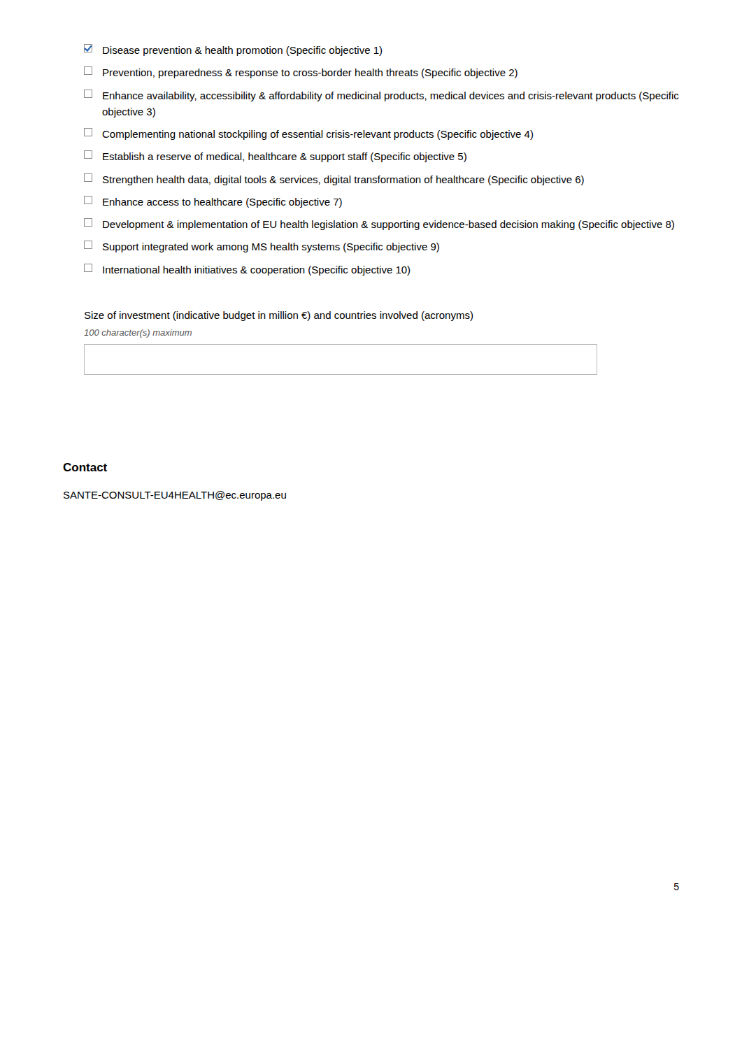Disease prevention & health promotion (Specific objective 1)
Prevention, preparedness & response to cross-border health threats (Specific objective 2)
Enhance availability, accessibility & affordability of medicinal products, medical devices and crisis-relevant products (Specific objective 3)
Complementing national stockpiling of essential crisis-relevant products (Specific objective 4)
Establish a reserve of medical, healthcare & support staff (Specific objective 5)
Strengthen health data, digital tools & services, digital transformation of healthcare (Specific objective 6)
Enhance access to healthcare (Specific objective 7)
Development & implementation of EU health legislation & supporting evidence-based decision making (Specific objective 8)
Support integrated work among MS health systems (Specific objective 9)
International health initiatives & cooperation (Specific objective 10)
Size of investment (indicative budget in million €) and countries involved (acronyms)
100 character(s) maximum
Contact
SANTE-CONSULT-EU4HEALTH@ec.europa.eu
5